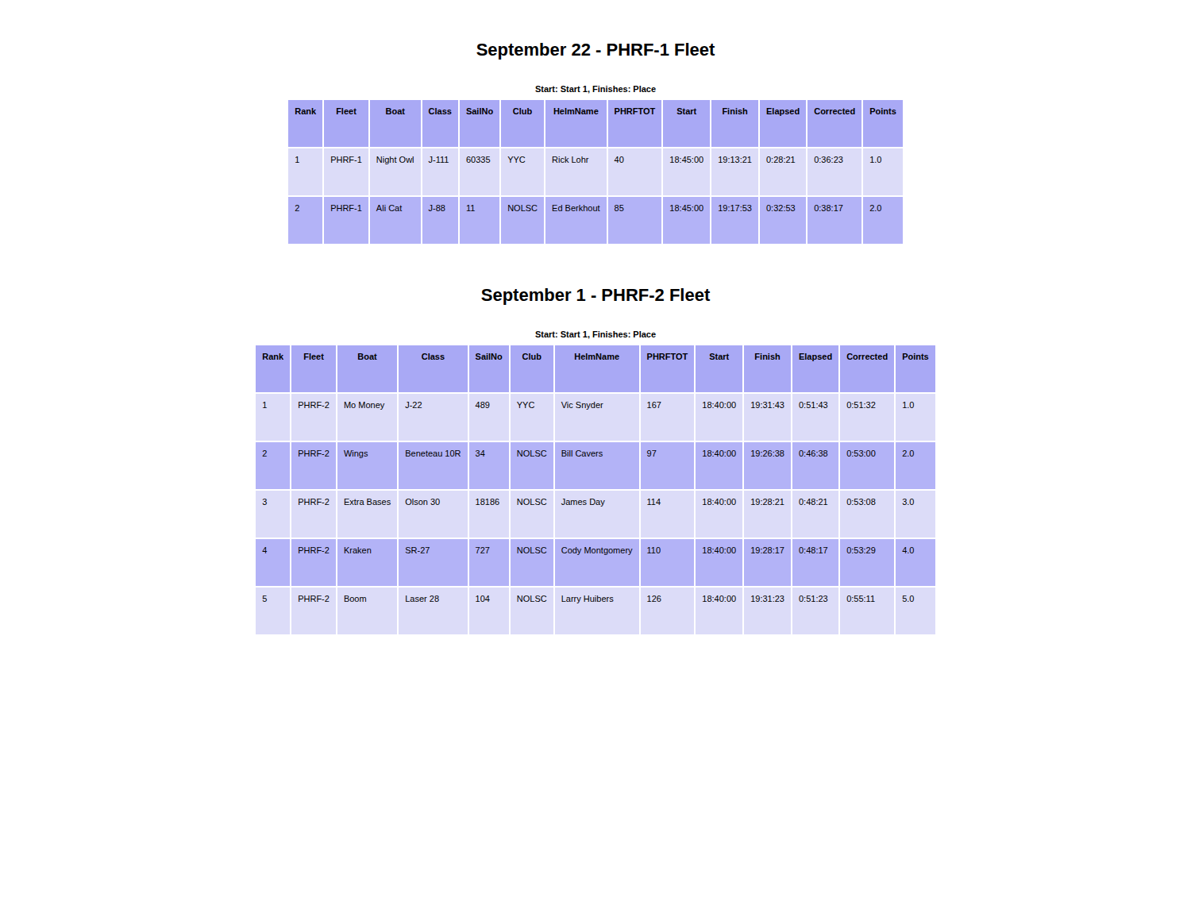September 22 - PHRF-1 Fleet
Start: Start 1, Finishes: Place
| Rank | Fleet | Boat | Class | SailNo | Club | HelmName | PHRFTOT | Start | Finish | Elapsed | Corrected | Points |
| --- | --- | --- | --- | --- | --- | --- | --- | --- | --- | --- | --- | --- |
| 1 | PHRF-1 | Night Owl | J-111 | 60335 | YYC | Rick Lohr | 40 | 18:45:00 | 19:13:21 | 0:28:21 | 0:36:23 | 1.0 |
| 2 | PHRF-1 | Ali Cat | J-88 | 11 | NOLSC | Ed Berkhout | 85 | 18:45:00 | 19:17:53 | 0:32:53 | 0:38:17 | 2.0 |
September 1 - PHRF-2 Fleet
Start: Start 1, Finishes: Place
| Rank | Fleet | Boat | Class | SailNo | Club | HelmName | PHRFTOT | Start | Finish | Elapsed | Corrected | Points |
| --- | --- | --- | --- | --- | --- | --- | --- | --- | --- | --- | --- | --- |
| 1 | PHRF-2 | Mo Money | J-22 | 489 | YYC | Vic Snyder | 167 | 18:40:00 | 19:31:43 | 0:51:43 | 0:51:32 | 1.0 |
| 2 | PHRF-2 | Wings | Beneteau 10R | 34 | NOLSC | Bill Cavers | 97 | 18:40:00 | 19:26:38 | 0:46:38 | 0:53:00 | 2.0 |
| 3 | PHRF-2 | Extra Bases | Olson 30 | 18186 | NOLSC | James Day | 114 | 18:40:00 | 19:28:21 | 0:48:21 | 0:53:08 | 3.0 |
| 4 | PHRF-2 | Kraken | SR-27 | 727 | NOLSC | Cody Montgomery | 110 | 18:40:00 | 19:28:17 | 0:48:17 | 0:53:29 | 4.0 |
| 5 | PHRF-2 | Boom | Laser 28 | 104 | NOLSC | Larry Huibers | 126 | 18:40:00 | 19:31:23 | 0:51:23 | 0:55:11 | 5.0 |